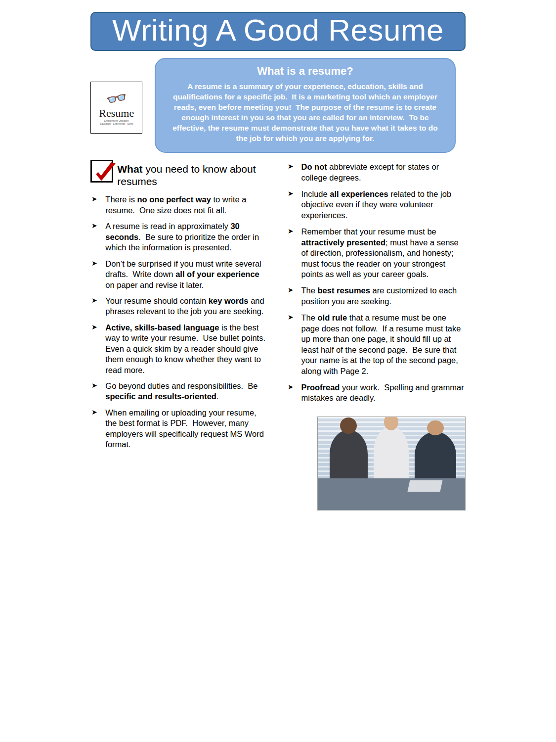Writing A Good Resume
👓
Resume
Employment Objective
Education Experience Skills
What is a resume?
A resume is a summary of your experience, education, skills and qualifications for a specific job. It is a marketing tool which an employer reads, even before meeting you! The purpose of the resume is to create enough interest in you so that you are called for an interview. To be effective, the resume must demonstrate that you have what it takes to do the job for which you are applying for.
What you need to know about resumes
There is no one perfect way to write a resume. One size does not fit all.
A resume is read in approximately 30 seconds. Be sure to prioritize the order in which the information is presented.
Don’t be surprised if you must write several drafts. Write down all of your experience on paper and revise it later.
Your resume should contain key words and phrases relevant to the job you are seeking.
Active, skills-based language is the best way to write your resume. Use bullet points. Even a quick skim by a reader should give them enough to know whether they want to read more.
Go beyond duties and responsibilities. Be specific and results-oriented.
When emailing or uploading your resume, the best format is PDF. However, many employers will specifically request MS Word format.
Do not abbreviate except for states or college degrees.
Include all experiences related to the job objective even if they were volunteer experiences.
Remember that your resume must be attractively presented; must have a sense of direction, professionalism, and honesty; must focus the reader on your strongest points as well as your career goals.
The best resumes are customized to each position you are seeking.
The old rule that a resume must be one page does not follow. If a resume must take up more than one page, it should fill up at least half of the second page. Be sure that your name is at the top of the second page, along with Page 2.
Proofread your work. Spelling and grammar mistakes are deadly.